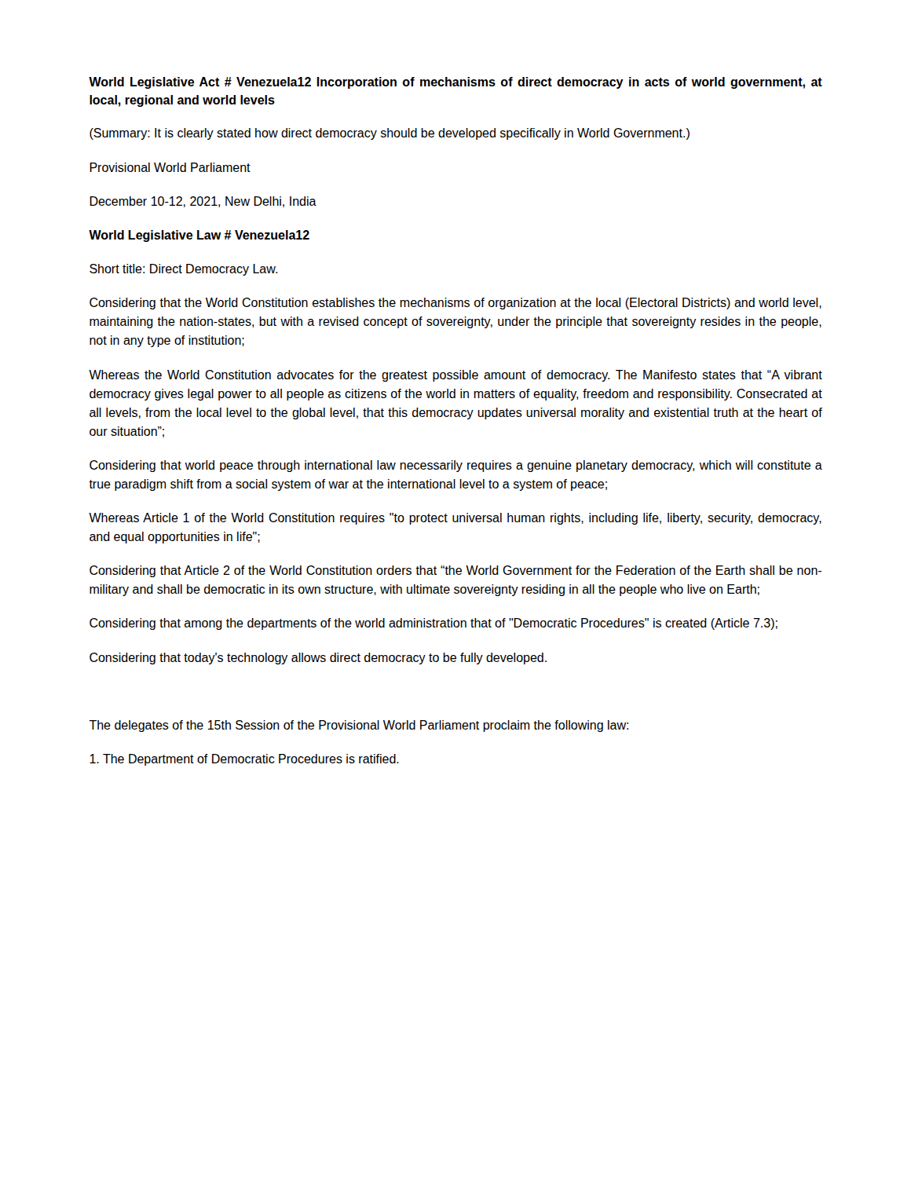World Legislative Act # Venezuela12 Incorporation of mechanisms of direct democracy in acts of world government, at local, regional and world levels
(Summary: It is clearly stated how direct democracy should be developed specifically in World Government.)
Provisional World Parliament
December 10-12, 2021, New Delhi, India
World Legislative Law # Venezuela12
Short title: Direct Democracy Law.
Considering that the World Constitution establishes the mechanisms of organization at the local (Electoral Districts) and world level, maintaining the nation-states, but with a revised concept of sovereignty, under the principle that sovereignty resides in the people, not in any type of institution;
Whereas the World Constitution advocates for the greatest possible amount of democracy. The Manifesto states that “A vibrant democracy gives legal power to all people as citizens of the world in matters of equality, freedom and responsibility. Consecrated at all levels, from the local level to the global level, that this democracy updates universal morality and existential truth at the heart of our situation”;
Considering that world peace through international law necessarily requires a genuine planetary democracy, which will constitute a true paradigm shift from a social system of war at the international level to a system of peace;
Whereas Article 1 of the World Constitution requires "to protect universal human rights, including life, liberty, security, democracy, and equal opportunities in life";
Considering that Article 2 of the World Constitution orders that “the World Government for the Federation of the Earth shall be non-military and shall be democratic in its own structure, with ultimate sovereignty residing in all the people who live on Earth;
Considering that among the departments of the world administration that of "Democratic Procedures" is created (Article 7.3);
Considering that today's technology allows direct democracy to be fully developed.
The delegates of the 15th Session of the Provisional World Parliament proclaim the following law:
1. The Department of Democratic Procedures is ratified.